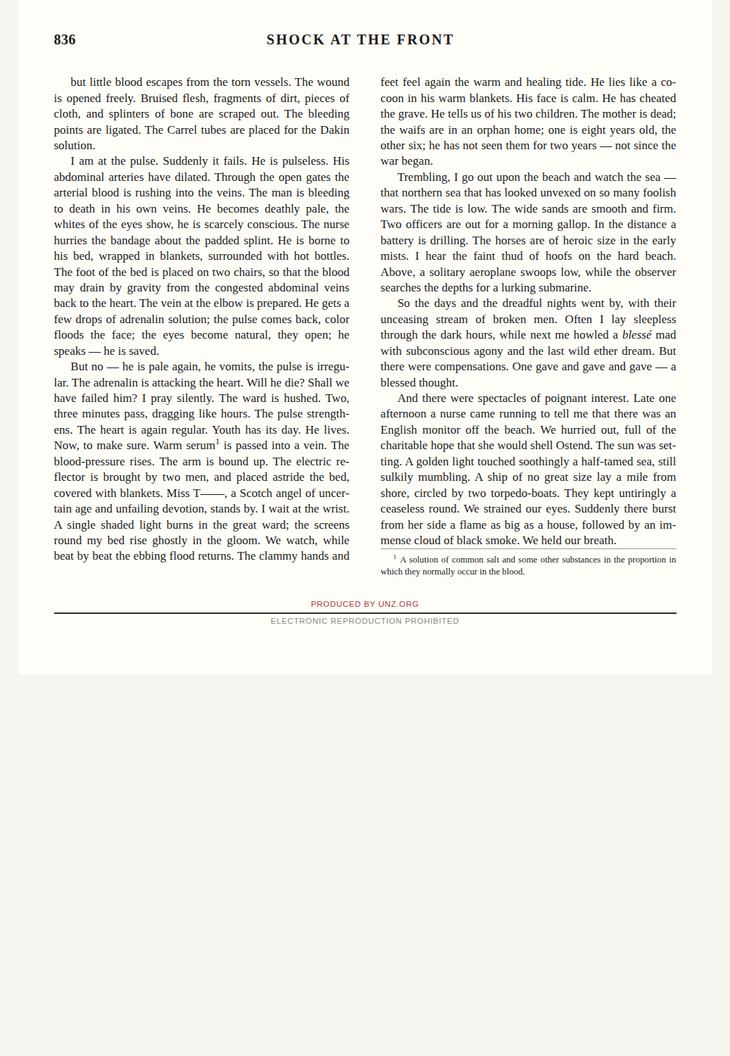836
Shock at the Front
but little blood escapes from the torn vessels. The wound is opened freely. Bruised flesh, fragments of dirt, pieces of cloth, and splinters of bone are scraped out. The bleeding points are ligated. The Carrel tubes are placed for the Dakin solution.
I am at the pulse. Suddenly it fails. He is pulseless. His abdominal arteries have dilated. Through the open gates the arterial blood is rushing into the veins. The man is bleeding to death in his own veins. He becomes deathly pale, the whites of the eyes show, he is scarcely conscious. The nurse hurries the bandage about the padded splint. He is borne to his bed, wrapped in blankets, surrounded with hot bottles. The foot of the bed is placed on two chairs, so that the blood may drain by gravity from the congested abdominal veins back to the heart. The vein at the elbow is prepared. He gets a few drops of adrenalin solution; the pulse comes back, color floods the face; the eyes become natural, they open; he speaks — he is saved.
But no — he is pale again, he vomits, the pulse is irregular. The adrenalin is attacking the heart. Will he die? Shall we have failed him? I pray silently. The ward is hushed. Two, three minutes pass, dragging like hours. The pulse strengthens. The heart is again regular. Youth has its day. He lives. Now, to make sure. Warm serum1 is passed into a vein. The blood-pressure rises. The arm is bound up. The electric reflector is brought by two men, and placed astride the bed, covered with blankets. Miss T——, a Scotch angel of uncertain age and unfailing devotion, stands by. I wait at the wrist. A single shaded light burns in the great ward; the screens round my bed rise ghostly in the gloom. We watch, while beat by beat the ebbing flood returns. The clammy hands and feet feel again the warm and healing tide. He lies like a cocoon in his warm blankets. His face is calm. He has cheated the grave. He tells us of his two children. The mother is dead; the waifs are in an orphan home; one is eight years old, the other six; he has not seen them for two years — not since the war began.
Trembling, I go out upon the beach and watch the sea — that northern sea that has looked unvexed on so many foolish wars. The tide is low. The wide sands are smooth and firm. Two officers are out for a morning gallop. In the distance a battery is drilling. The horses are of heroic size in the early mists. I hear the faint thud of hoofs on the hard beach. Above, a solitary aeroplane swoops low, while the observer searches the depths for a lurking submarine.
So the days and the dreadful nights went by, with their unceasing stream of broken men. Often I lay sleepless through the dark hours, while next me howled a blessé mad with subconscious agony and the last wild ether dream. But there were compensations. One gave and gave and gave — a blessed thought.
And there were spectacles of poignant interest. Late one afternoon a nurse came running to tell me that there was an English monitor off the beach. We hurried out, full of the charitable hope that she would shell Ostend. The sun was setting. A golden light touched soothingly a half-tamed sea, still sulkily mumbling. A ship of no great size lay a mile from shore, circled by two torpedo-boats. They kept untiringly a ceaseless round. We strained our eyes. Suddenly there burst from her side a flame as big as a house, followed by an immense cloud of black smoke. We held our breath.
1 A solution of common salt and some other substances in the proportion in which they normally occur in the blood.
Produced by unz.org
Electronic reproduction prohibited